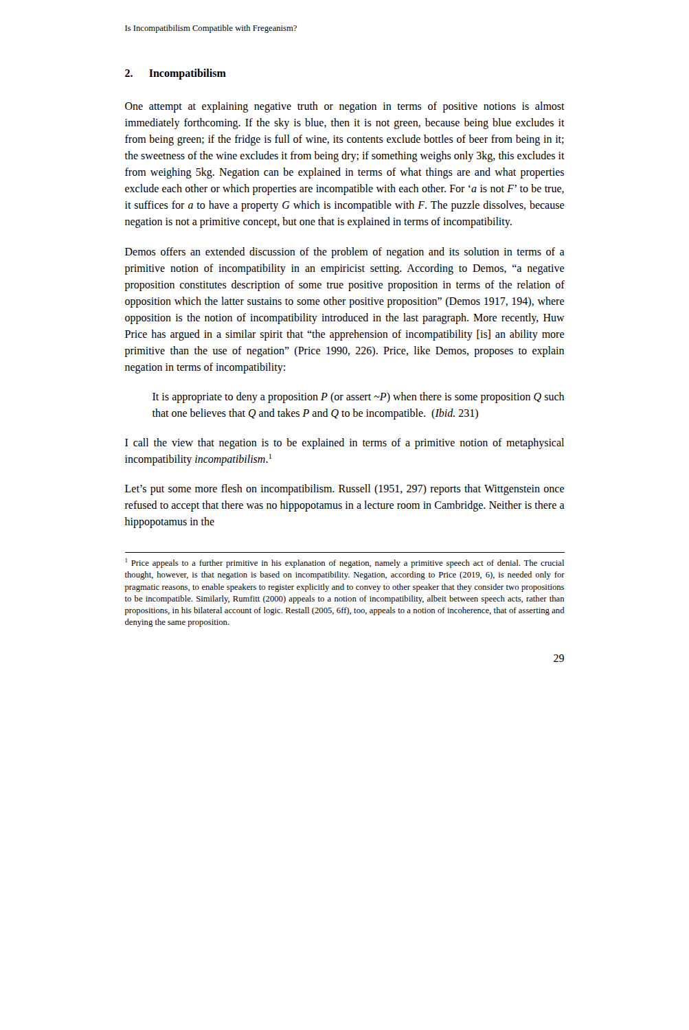Is Incompatibilism Compatible with Fregeanism?
2. Incompatibilism
One attempt at explaining negative truth or negation in terms of positive notions is almost immediately forthcoming. If the sky is blue, then it is not green, because being blue excludes it from being green; if the fridge is full of wine, its contents exclude bottles of beer from being in it; the sweetness of the wine excludes it from being dry; if something weighs only 3kg, this excludes it from weighing 5kg. Negation can be explained in terms of what things are and what properties exclude each other or which properties are incompatible with each other. For ‘a is not F’ to be true, it suffices for a to have a property G which is incompatible with F. The puzzle dissolves, because negation is not a primitive concept, but one that is explained in terms of incompatibility.
Demos offers an extended discussion of the problem of negation and its solution in terms of a primitive notion of incompatibility in an empiricist setting. According to Demos, “a negative proposition constitutes description of some true positive proposition in terms of the relation of opposition which the latter sustains to some other positive proposition” (Demos 1917, 194), where opposition is the notion of incompatibility introduced in the last paragraph. More recently, Huw Price has argued in a similar spirit that “the apprehension of incompatibility [is] an ability more primitive than the use of negation” (Price 1990, 226). Price, like Demos, proposes to explain negation in terms of incompatibility:
It is appropriate to deny a proposition P (or assert ~P) when there is some proposition Q such that one believes that Q and takes P and Q to be incompatible. (Ibid. 231)
I call the view that negation is to be explained in terms of a primitive notion of metaphysical incompatibility incompatibilism.1
Let’s put some more flesh on incompatibilism. Russell (1951, 297) reports that Wittgenstein once refused to accept that there was no hippopotamus in a lecture room in Cambridge. Neither is there a hippopotamus in the
1 Price appeals to a further primitive in his explanation of negation, namely a primitive speech act of denial. The crucial thought, however, is that negation is based on incompatibility. Negation, according to Price (2019, 6), is needed only for pragmatic reasons, to enable speakers to register explicitly and to convey to other speaker that they consider two propositions to be incompatible. Similarly, Rumfitt (2000) appeals to a notion of incompatibility, albeit between speech acts, rather than propositions, in his bilateral account of logic. Restall (2005, 6ff), too, appeals to a notion of incoherence, that of asserting and denying the same proposition.
29